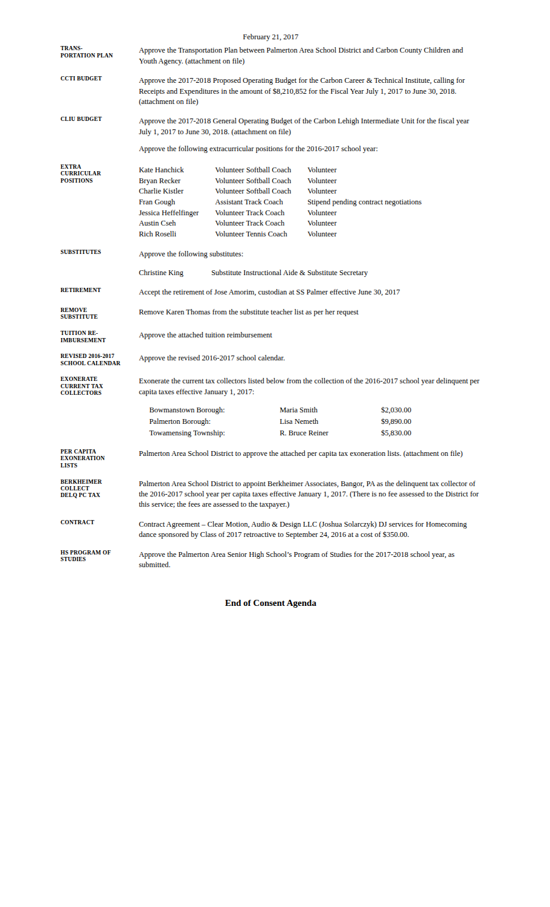February 21, 2017
| Trans- portation Plan | Approve the Transportation Plan between Palmerton Area School District and Carbon County Children and Youth Agency. (attachment on file) |
| CCTI Budget | Approve the 2017-2018 Proposed Operating Budget for the Carbon Career & Technical Institute, calling for Receipts and Expenditures in the amount of $8,210,852 for the Fiscal Year July 1, 2017 to June 30, 2018. (attachment on file) |
| CLIU Budget | Approve the 2017-2018 General Operating Budget of the Carbon Lehigh Intermediate Unit for the fiscal year July 1, 2017 to June 30, 2018. (attachment on file) Approve the following extracurricular positions for the 2016-2017 school year: |
| Extra Curricular Positions | / Kate Hanchick / Volunteer Softball Coach / Volunteer / / Bryan Recker / Volunteer Softball Coach / Volunteer / / Charlie Kistler / Volunteer Softball Coach / Volunteer / / Fran Gough / Assistant Track Coach / Stipend pending contract negotiations / / Jessica Heffelfinger / Volunteer Track Coach / Volunteer / / Austin Cseh / Volunteer Track Coach / Volunteer / / Rich Roselli / Volunteer Tennis Coach / Volunteer / |
| Substitutes | Approve the following substitutes: Christine King Substitute Instructional Aide & Substitute Secretary |
| Retirement | Accept the retirement of Jose Amorim, custodian at SS Palmer effective June 30, 2017 |
| Remove Substitute | Remove Karen Thomas from the substitute teacher list as per her request |
| Tuition Re- imbursement | Approve the attached tuition reimbursement |
| Revised 2016-2017 School Calendar | Approve the revised 2016-2017 school calendar. |
| Exonerate Current Tax Collectors | Exonerate the current tax collectors listed below from the collection of the 2016-2017 school year delinquent per capita taxes effective January 1, 2017: / Bowmanstown Borough: / Maria Smith / $2,030.00 / / Palmerton Borough: / Lisa Nemeth / $9,890.00 / / Towamensing Township: / R. Bruce Reiner / $5,830.00 / |
| Per Capita Exoneration Lists | Palmerton Area School District to approve the attached per capita tax exoneration lists. (attachment on file) |
| Berkheimer Collect Delq PC Tax | Palmerton Area School District to appoint Berkheimer Associates, Bangor, PA as the delinquent tax collector of the 2016-2017 school year per capita taxes effective January 1, 2017. (There is no fee assessed to the District for this service; the fees are assessed to the taxpayer.) |
| Contract | Contract Agreement – Clear Motion, Audio & Design LLC (Joshua Solarczyk) DJ services for Homecoming dance sponsored by Class of 2017 retroactive to September 24, 2016 at a cost of $350.00. |
| HS Program of Studies | Approve the Palmerton Area Senior High School’s Program of Studies for the 2017-2018 school year, as submitted. |
End of Consent Agenda